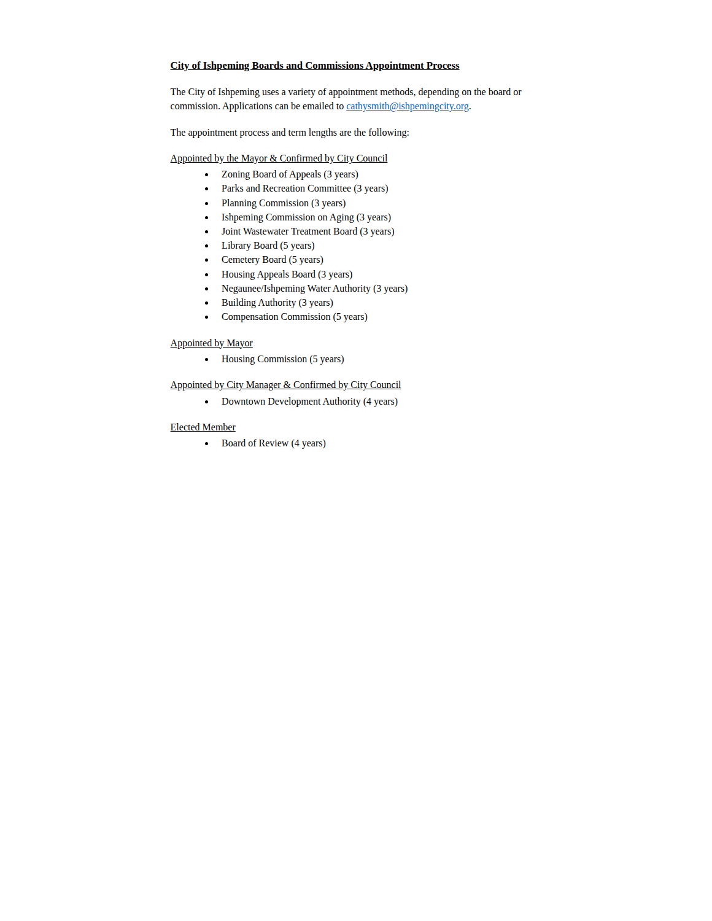City of Ishpeming Boards and Commissions Appointment Process
The City of Ishpeming uses a variety of appointment methods, depending on the board or commission. Applications can be emailed to cathysmith@ishpemingcity.org.
The appointment process and term lengths are the following:
Appointed by the Mayor & Confirmed by City Council
Zoning Board of Appeals (3 years)
Parks and Recreation Committee (3 years)
Planning Commission (3 years)
Ishpeming Commission on Aging (3 years)
Joint Wastewater Treatment Board (3 years)
Library Board (5 years)
Cemetery Board (5 years)
Housing Appeals Board (3 years)
Negaunee/Ishpeming Water Authority (3 years)
Building Authority (3 years)
Compensation Commission (5 years)
Appointed by Mayor
Housing Commission (5 years)
Appointed by City Manager & Confirmed by City Council
Downtown Development Authority (4 years)
Elected Member
Board of Review (4 years)